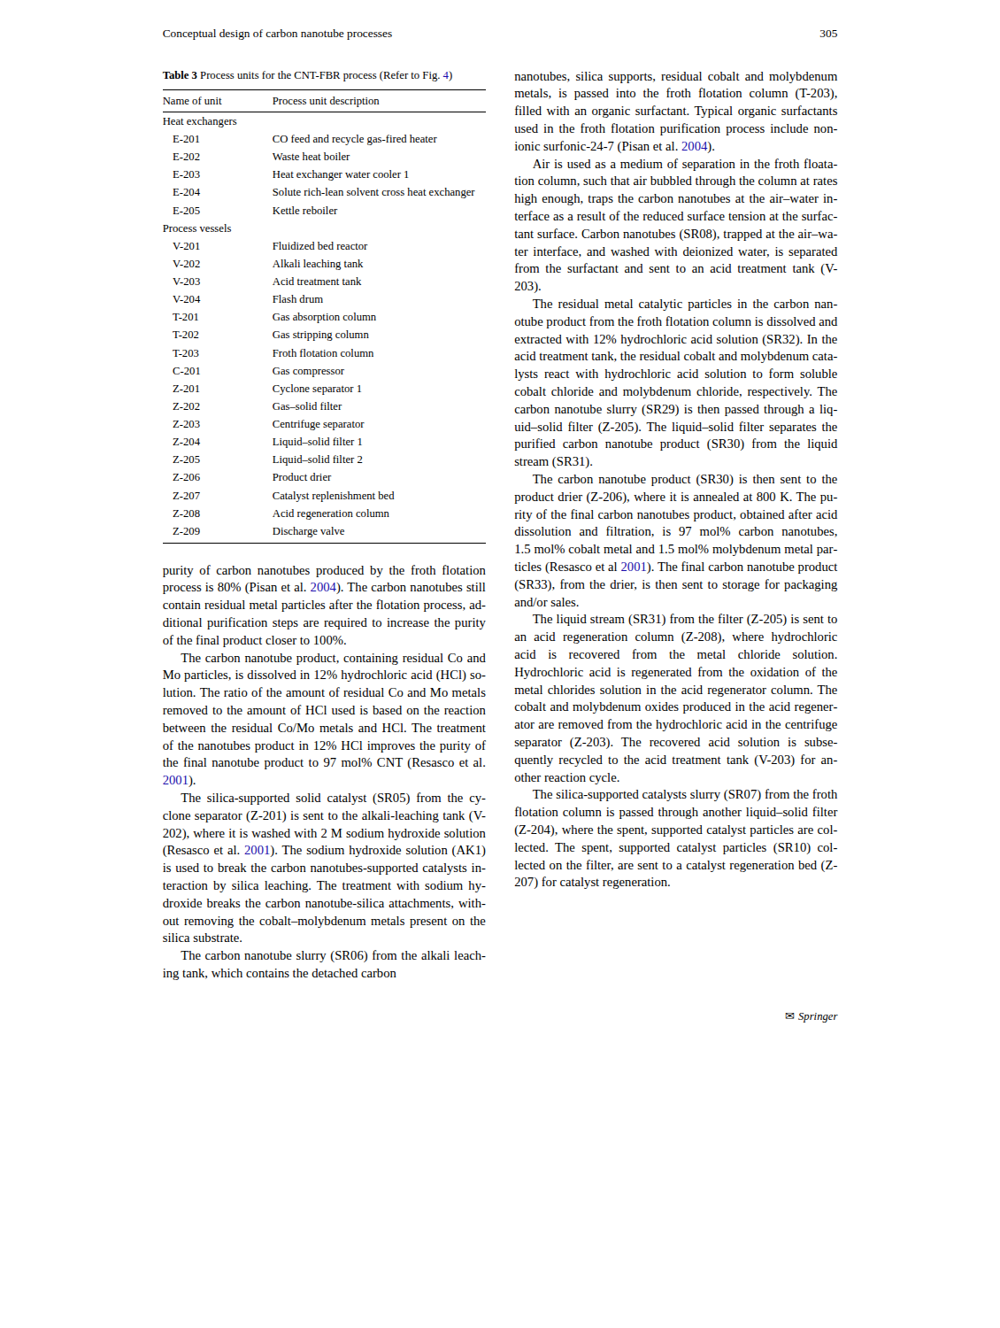Conceptual design of carbon nanotube processes 305
Table 3 Process units for the CNT-FBR process (Refer to Fig. 4 )
| Name of unit | Process unit description |
| --- | --- |
| Heat exchangers |
| E-201 | CO feed and recycle gas-fired heater |
| E-202 | Waste heat boiler |
| E-203 | Heat exchanger water cooler 1 |
| E-204 | Solute rich-lean solvent cross heat exchanger |
| E-205 | Kettle reboiler |
| Process vessels |
| V-201 | Fluidized bed reactor |
| V-202 | Alkali leaching tank |
| V-203 | Acid treatment tank |
| V-204 | Flash drum |
| T-201 | Gas absorption column |
| T-202 | Gas stripping column |
| T-203 | Froth flotation column |
| C-201 | Gas compressor |
| Z-201 | Cyclone separator 1 |
| Z-202 | Gas–solid filter |
| Z-203 | Centrifuge separator |
| Z-204 | Liquid–solid filter 1 |
| Z-205 | Liquid–solid filter 2 |
| Z-206 | Product drier |
| Z-207 | Catalyst replenishment bed |
| Z-208 | Acid regeneration column |
| Z-209 | Discharge valve |
purity of carbon nanotubes produced by the froth flotation process is 80% (Pisan et al. 2004). The carbon nanotubes still contain residual metal particles after the flotation process, additional purification steps are required to increase the purity of the final product closer to 100%.
The carbon nanotube product, containing residual Co and Mo particles, is dissolved in 12% hydrochloric acid (HCl) solution. The ratio of the amount of residual Co and Mo metals removed to the amount of HCl used is based on the reaction between the residual Co/Mo metals and HCl. The treatment of the nanotubes product in 12% HCl improves the purity of the final nanotube product to 97 mol% CNT (Resasco et al. 2001).
The silica-supported solid catalyst (SR05) from the cyclone separator (Z-201) is sent to the alkali-leaching tank (V-202), where it is washed with 2 M sodium hydroxide solution (Resasco et al. 2001). The sodium hydroxide solution (AK1) is used to break the carbon nanotubes-supported catalysts interaction by silica leaching. The treatment with sodium hydroxide breaks the carbon nanotube-silica attachments, without removing the cobalt–molybdenum metals present on the silica substrate.
The carbon nanotube slurry (SR06) from the alkali leaching tank, which contains the detached carbon
nanotubes, silica supports, residual cobalt and molybdenum metals, is passed into the froth flotation column (T-203), filled with an organic surfactant. Typical organic surfactants used in the froth flotation purification process include non-ionic surfonic-24-7 (Pisan et al. 2004).
Air is used as a medium of separation in the froth floatation column, such that air bubbled through the column at rates high enough, traps the carbon nanotubes at the air–water interface as a result of the reduced surface tension at the surfactant surface. Carbon nanotubes (SR08), trapped at the air–water interface, and washed with deionized water, is separated from the surfactant and sent to an acid treatment tank (V-203).
The residual metal catalytic particles in the carbon nanotube product from the froth flotation column is dissolved and extracted with 12% hydrochloric acid solution (SR32). In the acid treatment tank, the residual cobalt and molybdenum catalysts react with hydrochloric acid solution to form soluble cobalt chloride and molybdenum chloride, respectively. The carbon nanotube slurry (SR29) is then passed through a liquid–solid filter (Z-205). The liquid–solid filter separates the purified carbon nanotube product (SR30) from the liquid stream (SR31).
The carbon nanotube product (SR30) is then sent to the product drier (Z-206), where it is annealed at 800 K. The purity of the final carbon nanotubes product, obtained after acid dissolution and filtration, is 97 mol% carbon nanotubes, 1.5 mol% cobalt metal and 1.5 mol% molybdenum metal particles (Resasco et al 2001). The final carbon nanotube product (SR33), from the drier, is then sent to storage for packaging and/or sales.
The liquid stream (SR31) from the filter (Z-205) is sent to an acid regeneration column (Z-208), where hydrochloric acid is recovered from the metal chloride solution. Hydrochloric acid is regenerated from the oxidation of the metal chlorides solution in the acid regenerator column. The cobalt and molybdenum oxides produced in the acid regenerator are removed from the hydrochloric acid in the centrifuge separator (Z-203). The recovered acid solution is subsequently recycled to the acid treatment tank (V-203) for another reaction cycle.
The silica-supported catalysts slurry (SR07) from the froth flotation column is passed through another liquid–solid filter (Z-204), where the spent, supported catalyst particles are collected. The spent, supported catalyst particles (SR10) collected on the filter, are sent to a catalyst regeneration bed (Z-207) for catalyst regeneration.
Springer